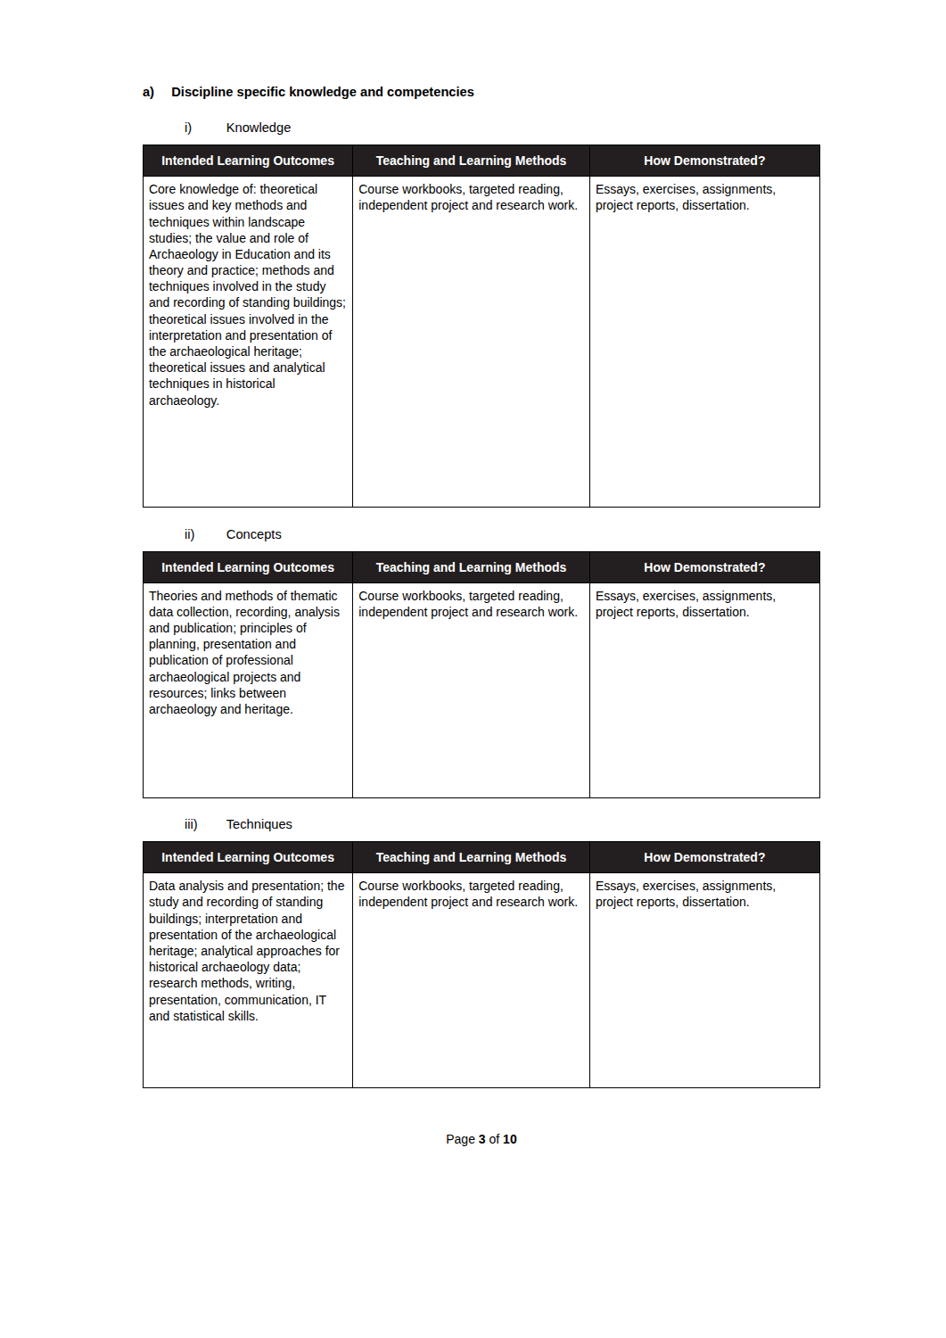a) Discipline specific knowledge and competencies
i) Knowledge
| Intended Learning Outcomes | Teaching and Learning Methods | How Demonstrated? |
| --- | --- | --- |
| Core knowledge of: theoretical issues and key methods and techniques within landscape studies; the value and role of Archaeology in Education and its theory and practice; methods and techniques involved in the study and recording of standing buildings; theoretical issues involved in the interpretation and presentation of the archaeological heritage; theoretical issues and analytical techniques in historical archaeology. | Course workbooks, targeted reading, independent project and research work. | Essays, exercises, assignments, project reports, dissertation. |
ii) Concepts
| Intended Learning Outcomes | Teaching and Learning Methods | How Demonstrated? |
| --- | --- | --- |
| Theories and methods of thematic data collection, recording, analysis and publication; principles of planning, presentation and publication of professional archaeological projects and resources; links between archaeology and heritage. | Course workbooks, targeted reading, independent project and research work. | Essays, exercises, assignments, project reports, dissertation. |
iii) Techniques
| Intended Learning Outcomes | Teaching and Learning Methods | How Demonstrated? |
| --- | --- | --- |
| Data analysis and presentation; the study and recording of standing buildings; interpretation and presentation of the archaeological heritage; analytical approaches for historical archaeology data; research methods, writing, presentation, communication, IT and statistical skills. | Course workbooks, targeted reading, independent project and research work. | Essays, exercises, assignments, project reports, dissertation. |
Page 3 of 10